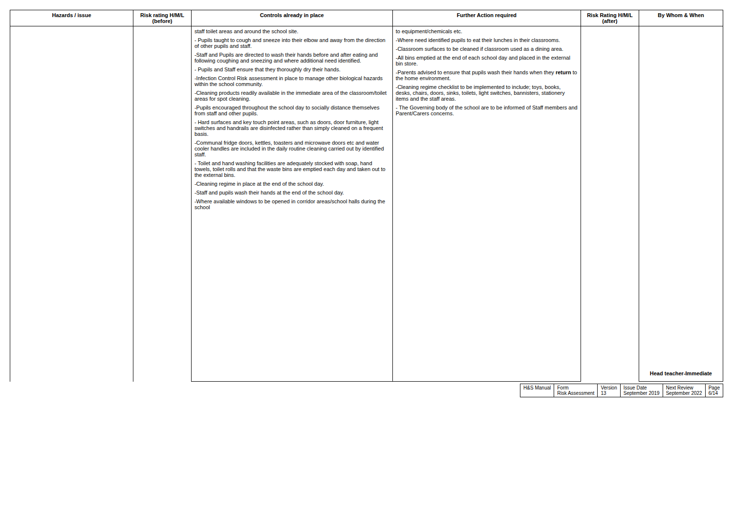| Hazards / issue | Risk rating H/M/L (before) | Controls already in place | Further Action required | Risk Rating H/M/L (after) | By Whom & When |
| --- | --- | --- | --- | --- | --- |
| | | staff toilet areas and around the school site. - Pupils taught to cough and sneeze into their elbow and away from the direction of other pupils and staff. -Staff and Pupils are directed to wash their hands before and after eating and following coughing and sneezing and where additional need identified. - Pupils and Staff ensure that they thoroughly dry their hands. -Infection Control Risk assessment in place to manage other biological hazards within the school community. -Cleaning products readily available in the immediate area of the classroom/toilet areas for spot cleaning. -Pupils encouraged throughout the school day to socially distance themselves from staff and other pupils. - Hard surfaces and key touch point areas, such as doors, door furniture, light switches and handrails are disinfected rather than simply cleaned on a frequent basis. -Communal fridge doors, kettles, toasters and microwave doors etc and water cooler handles are included in the daily routine cleaning carried out by identified staff. - Toilet and hand washing facilities are adequately stocked with soap, hand towels, toilet rolls and that the waste bins are emptied each day and taken out to the external bins. -Cleaning regime in place at the end of the school day. -Staff and pupils wash their hands at the end of the school day. -Where available windows to be opened in corridor areas/school halls during the school | to equipment/chemicals etc. -Where need identified pupils to eat their lunches in their classrooms. -Classroom surfaces to be cleaned if classroom used as a dining area. -All bins emptied at the end of each school day and placed in the external bin store. -Parents advised to ensure that pupils wash their hands when they return to the home environment. -Cleaning regime checklist to be implemented to include; toys, books, desks, chairs, doors, sinks, toilets, light switches, bannisters, stationery items and the staff areas. - The Governing body of the school are to be informed of Staff members and Parent/Carers concerns. | | Head teacher-Immediate |
| H&S Manual | Form Risk Assessment | Version 13 | Issue Date September 2019 | Next Review September 2022 | Page 6/14 |